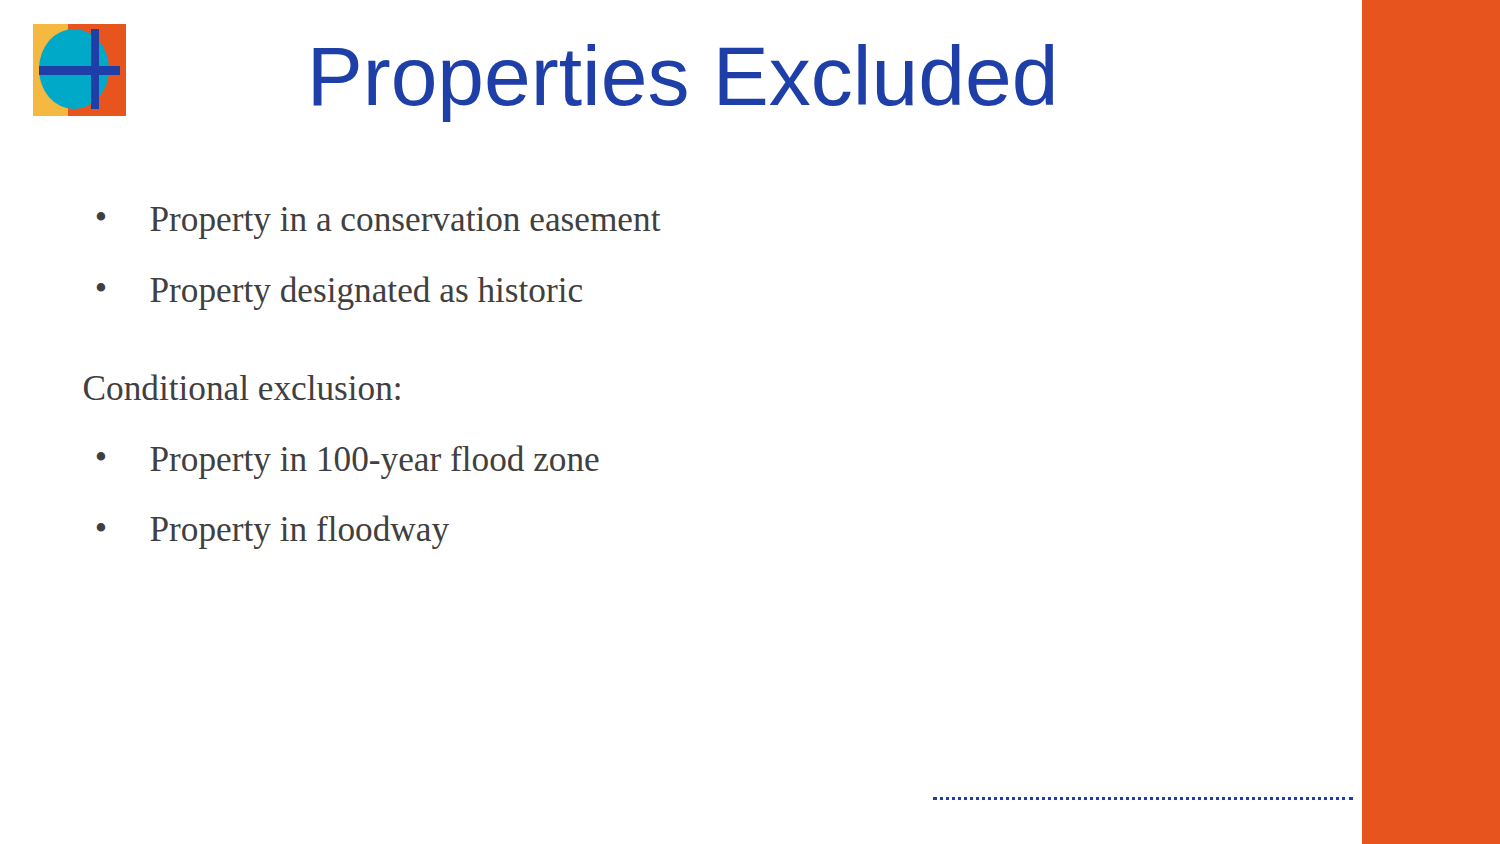Properties Excluded
Property in a conservation easement
Property designated as historic
Conditional exclusion:
Property in 100-year flood zone
Property in floodway